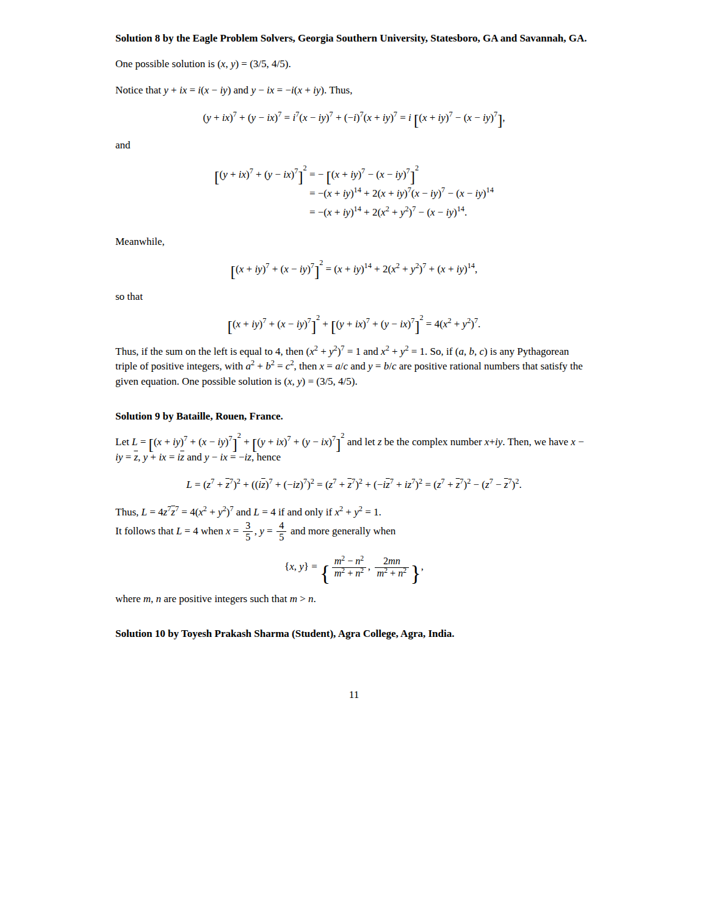Solution 8 by the Eagle Problem Solvers, Georgia Southern University, Statesboro, GA and Savannah, GA.
One possible solution is (x, y) = (3/5, 4/5).
Notice that y + ix = i(x − iy) and y − ix = −i(x + iy). Thus,
(y + ix)7 + (y − ix)7 = i7(x − iy)7 + (−i)7(x + iy)7 = i [(x + iy)7 − (x − iy)7],
and
| [ ( y + ix ) 7 + ( y − ix ) 7 ] 2 | = | − [ ( x + iy ) 7 − ( x − iy ) 7 ] 2 |
| | = | −( x + iy ) 14 + 2( x + iy ) 7 ( x − iy ) 7 − ( x − iy ) 14 |
| | = | −( x + iy ) 14 + 2( x 2 + y 2 ) 7 − ( x − iy ) 14 . |
Meanwhile,
[(x + iy)7 + (x − iy)7] 2 = (x + iy)14 + 2(x2 + y2)7 + (x + iy)14,
so that
[(x + iy)7 + (x − iy)7] 2 + [(y + ix)7 + (y − ix)7] 2 = 4(x2 + y2)7.
Thus, if the sum on the left is equal to 4, then (x2 + y2)7 = 1 and x2 + y2 = 1. So, if (a, b, c) is any Pythagorean triple of positive integers, with a2 + b2 = c2, then x = a/c and y = b/c are positive rational numbers that satisfy the given equation. One possible solution is (x, y) = (3/5, 4/5).
Solution 9 by Bataille, Rouen, France.
Let L = [(x + iy)7 + (x − iy)7] 2 + [(y + ix)7 + (y − ix)7] 2 and let z be the complex number x+iy. Then, we have x − iy = z, y + ix = iz and y − ix = −iz, hence
L = (z7 + z7)2 + ((iz)7 + (−iz)7)2 = (z7 + z7)2 + (−iz7 + iz7)2 = (z7 + z7)2 − (z7 − z7)2.
Thus, L = 4z7z7 = 4(x2 + y2)7 and L = 4 if and only if x2 + y2 = 1.
It follows that L = 4 when x = 35, y = 45 and more generally when
{x, y} = {m2 − n2 m2 + n2, 2mn m2 + n2},
where m, n are positive integers such that m > n.
Solution 10 by Toyesh Prakash Sharma (Student), Agra College, Agra, India.
11